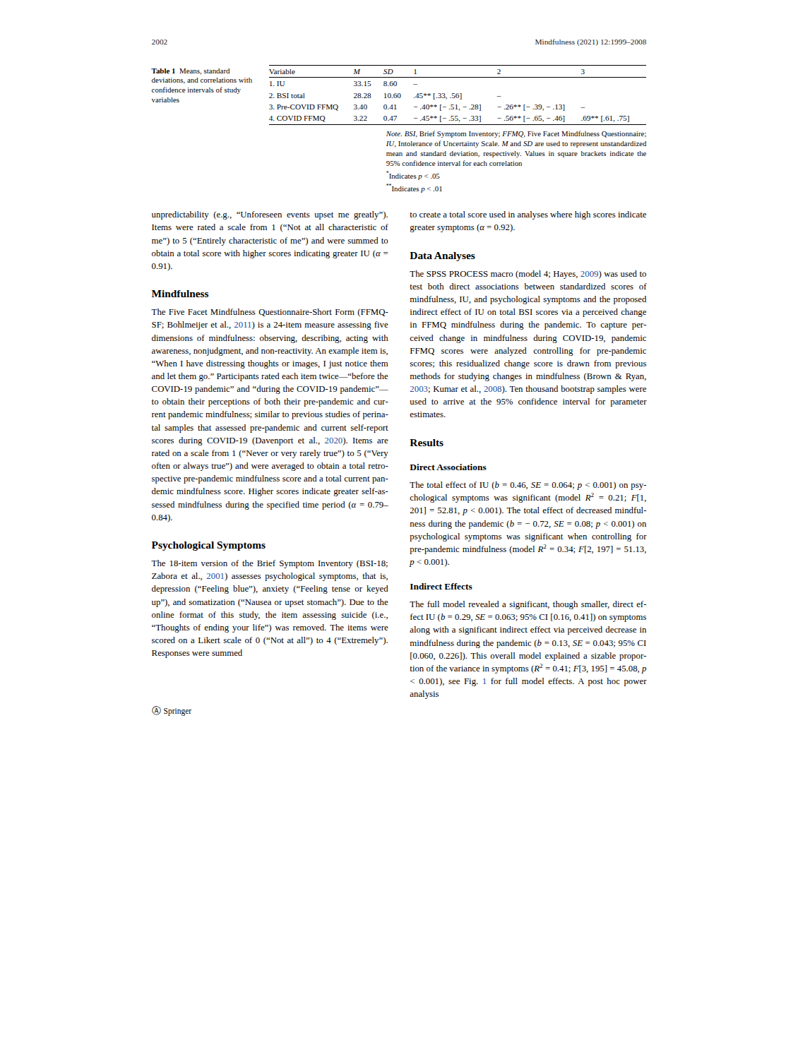2002 Mindfulness (2021) 12:1999–2008
Table 1 Means, standard deviations, and correlations with confidence intervals of study variables
| Variable | M | SD | 1 | 2 | 3 |
| --- | --- | --- | --- | --- | --- |
| 1. IU | 33.15 | 8.60 | – | | |
| 2. BSI total | 28.28 | 10.60 | .45** [.33, .56] | – | |
| 3. Pre-COVID FFMQ | 3.40 | 0.41 | − .40** [− .51, − .28] | − .26** [− .39, − .13] | – |
| 4. COVID FFMQ | 3.22 | 0.47 | − .45** [− .55, − .33] | − .56** [− .65, − .46] | .69** [.61, .75] |
Note. BSI, Brief Symptom Inventory; FFMQ, Five Facet Mindfulness Questionnaire; IU, Intolerance of Uncertainty Scale. M and SD are used to represent unstandardized mean and standard deviation, respectively. Values in square brackets indicate the 95% confidence interval for each correlation *Indicates p < .05 **Indicates p < .01
unpredictability (e.g., “Unforeseen events upset me greatly”). Items were rated a scale from 1 (“Not at all characteristic of me”) to 5 (“Entirely characteristic of me”) and were summed to obtain a total score with higher scores indicating greater IU (α = 0.91).
Mindfulness
The Five Facet Mindfulness Questionnaire-Short Form (FFMQ-SF; Bohlmeijer et al., 2011) is a 24-item measure assessing five dimensions of mindfulness: observing, describing, acting with awareness, nonjudgment, and non-reactivity. An example item is, “When I have distressing thoughts or images, I just notice them and let them go.” Participants rated each item twice—“before the COVID-19 pandemic” and “during the COVID-19 pandemic”—to obtain their perceptions of both their pre-pandemic and current pandemic mindfulness; similar to previous studies of perinatal samples that assessed pre-pandemic and current self-report scores during COVID-19 (Davenport et al., 2020). Items are rated on a scale from 1 (“Never or very rarely true”) to 5 (“Very often or always true”) and were averaged to obtain a total retrospective pre-pandemic mindfulness score and a total current pandemic mindfulness score. Higher scores indicate greater self-assessed mindfulness during the specified time period (α = 0.79–0.84).
Psychological Symptoms
The 18-item version of the Brief Symptom Inventory (BSI-18; Zabora et al., 2001) assesses psychological symptoms, that is, depression (“Feeling blue”), anxiety (“Feeling tense or keyed up”), and somatization (“Nausea or upset stomach”). Due to the online format of this study, the item assessing suicide (i.e., “Thoughts of ending your life”) was removed. The items were scored on a Likert scale of 0 (“Not at all”) to 4 (“Extremely”). Responses were summed
to create a total score used in analyses where high scores indicate greater symptoms (α = 0.92).
Data Analyses
The SPSS PROCESS macro (model 4; Hayes, 2009) was used to test both direct associations between standardized scores of mindfulness, IU, and psychological symptoms and the proposed indirect effect of IU on total BSI scores via a perceived change in FFMQ mindfulness during the pandemic. To capture perceived change in mindfulness during COVID-19, pandemic FFMQ scores were analyzed controlling for pre-pandemic scores; this residualized change score is drawn from previous methods for studying changes in mindfulness (Brown & Ryan, 2003; Kumar et al., 2008). Ten thousand bootstrap samples were used to arrive at the 95% confidence interval for parameter estimates.
Results
Direct Associations
The total effect of IU (b = 0.46, SE = 0.064; p < 0.001) on psychological symptoms was significant (model R2 = 0.21; F[1, 201] = 52.81, p < 0.001). The total effect of decreased mindfulness during the pandemic (b = − 0.72, SE = 0.08; p < 0.001) on psychological symptoms was significant when controlling for pre-pandemic mindfulness (model R2 = 0.34; F[2, 197] = 51.13, p < 0.001).
Indirect Effects
The full model revealed a significant, though smaller, direct effect IU (b = 0.29, SE = 0.063; 95% CI [0.16, 0.41]) on symptoms along with a significant indirect effect via perceived decrease in mindfulness during the pandemic (b = 0.13, SE = 0.043; 95% CI [0.060, 0.226]). This overall model explained a sizable proportion of the variance in symptoms (R2 = 0.41; F[3, 195] = 45.08, p < 0.001), see Fig. 1 for full model effects. A post hoc power analysis
Ⓐ Springer